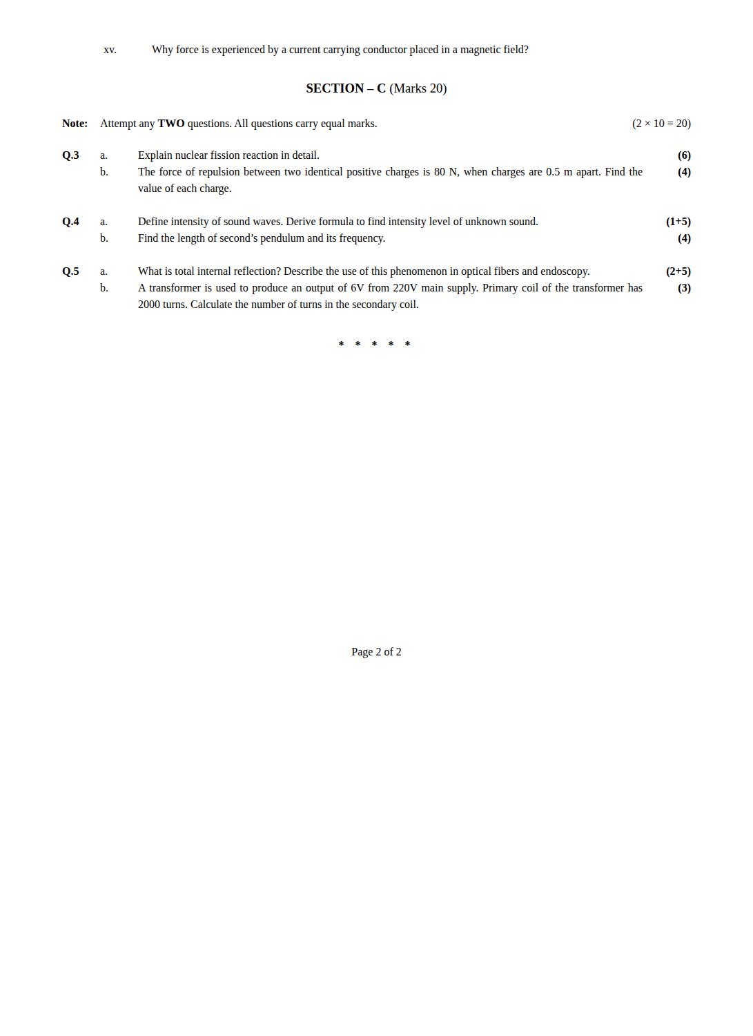xv.
Why force is experienced by a current carrying conductor placed in a magnetic field?
SECTION – C (Marks 20)
Note:
Attempt any TWO questions. All questions carry equal marks.
(2 × 10 = 20)
Q.3
a.
Explain nuclear fission reaction in detail.
(6)
b.
The force of repulsion between two identical positive charges is 80 N, when charges are 0.5 m apart. Find the value of each charge.
(4)
Q.4
a.
Define intensity of sound waves. Derive formula to find intensity level of unknown sound.
(1+5)
b.
Find the length of second’s pendulum and its frequency.
(4)
Q.5
a.
What is total internal reflection? Describe the use of this phenomenon in optical fibers and endoscopy.
(2+5)
b.
A transformer is used to produce an output of 6V from 220V main supply. Primary coil of the transformer has 2000 turns. Calculate the number of turns in the secondary coil.
(3)
* * * * *
Page 2 of 2